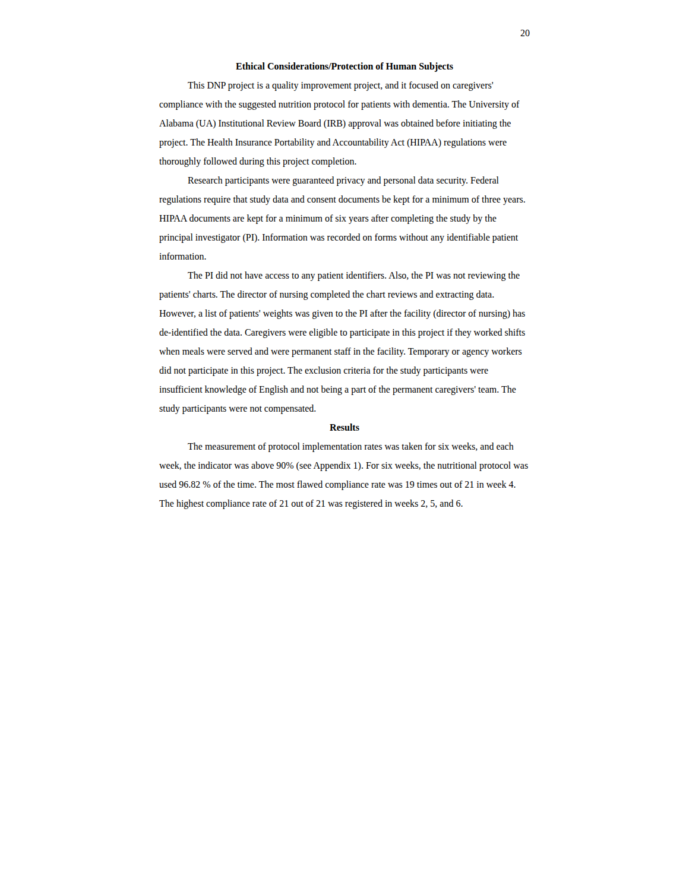20
Ethical Considerations/Protection of Human Subjects
This DNP project is a quality improvement project, and it focused on caregivers' compliance with the suggested nutrition protocol for patients with dementia. The University of Alabama (UA) Institutional Review Board (IRB) approval was obtained before initiating the project. The Health Insurance Portability and Accountability Act (HIPAA) regulations were thoroughly followed during this project completion.
Research participants were guaranteed privacy and personal data security. Federal regulations require that study data and consent documents be kept for a minimum of three years. HIPAA documents are kept for a minimum of six years after completing the study by the principal investigator (PI). Information was recorded on forms without any identifiable patient information.
The PI did not have access to any patient identifiers. Also, the PI was not reviewing the patients' charts. The director of nursing completed the chart reviews and extracting data. However, a list of patients' weights was given to the PI after the facility (director of nursing) has de-identified the data. Caregivers were eligible to participate in this project if they worked shifts when meals were served and were permanent staff in the facility. Temporary or agency workers did not participate in this project. The exclusion criteria for the study participants were insufficient knowledge of English and not being a part of the permanent caregivers' team. The study participants were not compensated.
Results
The measurement of protocol implementation rates was taken for six weeks, and each week, the indicator was above 90% (see Appendix 1). For six weeks, the nutritional protocol was used 96.82 % of the time. The most flawed compliance rate was 19 times out of 21 in week 4. The highest compliance rate of 21 out of 21 was registered in weeks 2, 5, and 6.